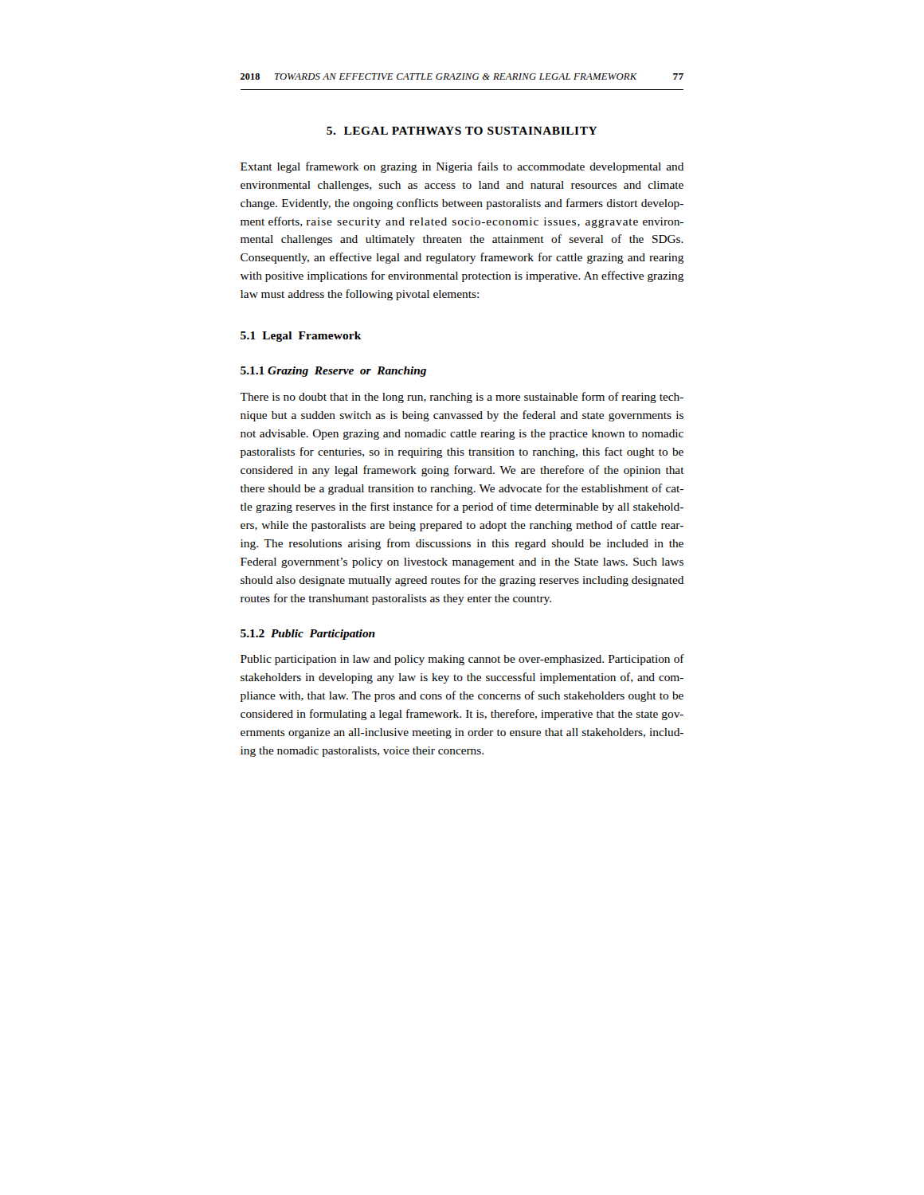2018 TOWARDS AN EFFECTIVE CATTLE GRAZING & REARING LEGAL FRAMEWORK 77
5. Legal Pathways to Sustainability
Extant legal framework on grazing in Nigeria fails to accommodate developmental and environmental challenges, such as access to land and natural resources and climate change. Evidently, the ongoing conflicts between pastoralists and farmers distort development efforts, raise security and related socio-economic issues, aggravate environmental challenges and ultimately threaten the attainment of several of the SDGs. Consequently, an effective legal and regulatory framework for cattle grazing and rearing with positive implications for environmental protection is imperative. An effective grazing law must address the following pivotal elements:
5.1 Legal Framework
5.1.1 Grazing Reserve or Ranching
There is no doubt that in the long run, ranching is a more sustainable form of rearing technique but a sudden switch as is being canvassed by the federal and state governments is not advisable. Open grazing and nomadic cattle rearing is the practice known to nomadic pastoralists for centuries, so in requiring this transition to ranching, this fact ought to be considered in any legal framework going forward. We are therefore of the opinion that there should be a gradual transition to ranching. We advocate for the establishment of cattle grazing reserves in the first instance for a period of time determinable by all stakeholders, while the pastoralists are being prepared to adopt the ranching method of cattle rearing. The resolutions arising from discussions in this regard should be included in the Federal government’s policy on livestock management and in the State laws. Such laws should also designate mutually agreed routes for the grazing reserves including designated routes for the transhumant pastoralists as they enter the country.
5.1.2 Public Participation
Public participation in law and policy making cannot be over-emphasized. Participation of stakeholders in developing any law is key to the successful implementation of, and compliance with, that law. The pros and cons of the concerns of such stakeholders ought to be considered in formulating a legal framework. It is, therefore, imperative that the state governments organize an all-inclusive meeting in order to ensure that all stakeholders, including the nomadic pastoralists, voice their concerns.